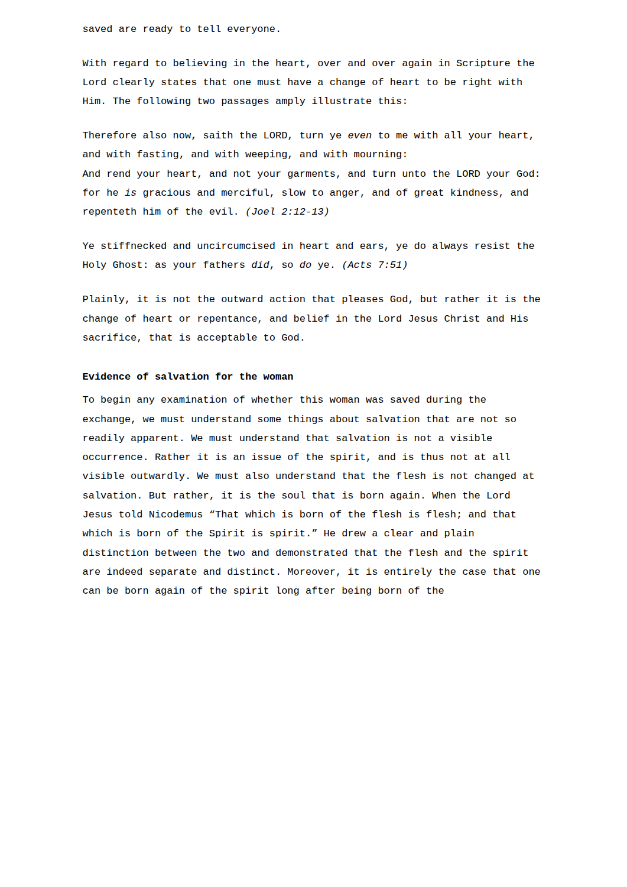saved are ready to tell everyone.
With regard to believing in the heart, over and over again in Scripture the Lord clearly states that one must have a change of heart to be right with Him. The following two passages amply illustrate this:
Therefore also now, saith the LORD, turn ye even to me with all your heart, and with fasting, and with weeping, and with mourning:
And rend your heart, and not your garments, and turn unto the LORD your God: for he is gracious and merciful, slow to anger, and of great kindness, and repenteth him of the evil. (Joel 2:12-13)
Ye stiffnecked and uncircumcised in heart and ears, ye do always resist the Holy Ghost: as your fathers did, so do ye. (Acts 7:51)
Plainly, it is not the outward action that pleases God, but rather it is the change of heart or repentance, and belief in the Lord Jesus Christ and His sacrifice, that is acceptable to God.
Evidence of salvation for the woman
To begin any examination of whether this woman was saved during the exchange, we must understand some things about salvation that are not so readily apparent. We must understand that salvation is not a visible occurrence. Rather it is an issue of the spirit, and is thus not at all visible outwardly. We must also understand that the flesh is not changed at salvation. But rather, it is the soul that is born again. When the Lord Jesus told Nicodemus “That which is born of the flesh is flesh; and that which is born of the Spirit is spirit.” He drew a clear and plain distinction between the two and demonstrated that the flesh and the spirit are indeed separate and distinct. Moreover, it is entirely the case that one can be born again of the spirit long after being born of the